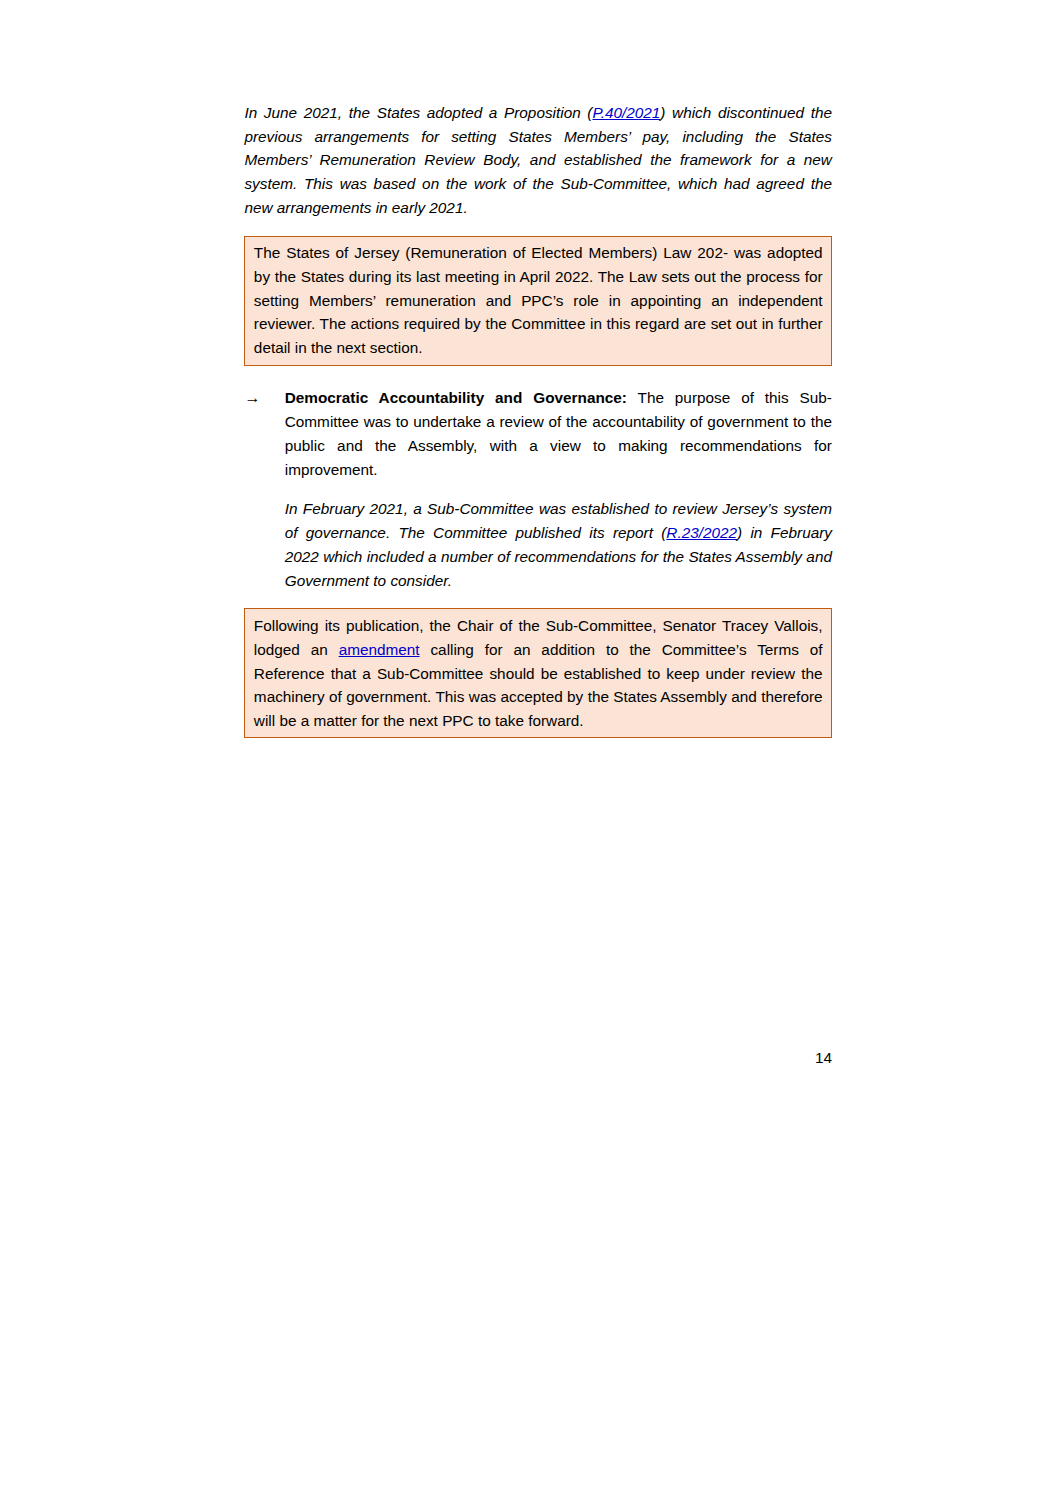In June 2021, the States adopted a Proposition (P.40/2021) which discontinued the previous arrangements for setting States Members’ pay, including the States Members’ Remuneration Review Body, and established the framework for a new system. This was based on the work of the Sub-Committee, which had agreed the new arrangements in early 2021.
The States of Jersey (Remuneration of Elected Members) Law 202- was adopted by the States during its last meeting in April 2022. The Law sets out the process for setting Members’ remuneration and PPC’s role in appointing an independent reviewer. The actions required by the Committee in this regard are set out in further detail in the next section.
→
Democratic Accountability and Governance: The purpose of this Sub-Committee was to undertake a review of the accountability of government to the public and the Assembly, with a view to making recommendations for improvement.
In February 2021, a Sub-Committee was established to review Jersey’s system of governance. The Committee published its report (R.23/2022) in February 2022 which included a number of recommendations for the States Assembly and Government to consider.
Following its publication, the Chair of the Sub-Committee, Senator Tracey Vallois, lodged an amendment calling for an addition to the Committee’s Terms of Reference that a Sub-Committee should be established to keep under review the machinery of government. This was accepted by the States Assembly and therefore will be a matter for the next PPC to take forward.
14